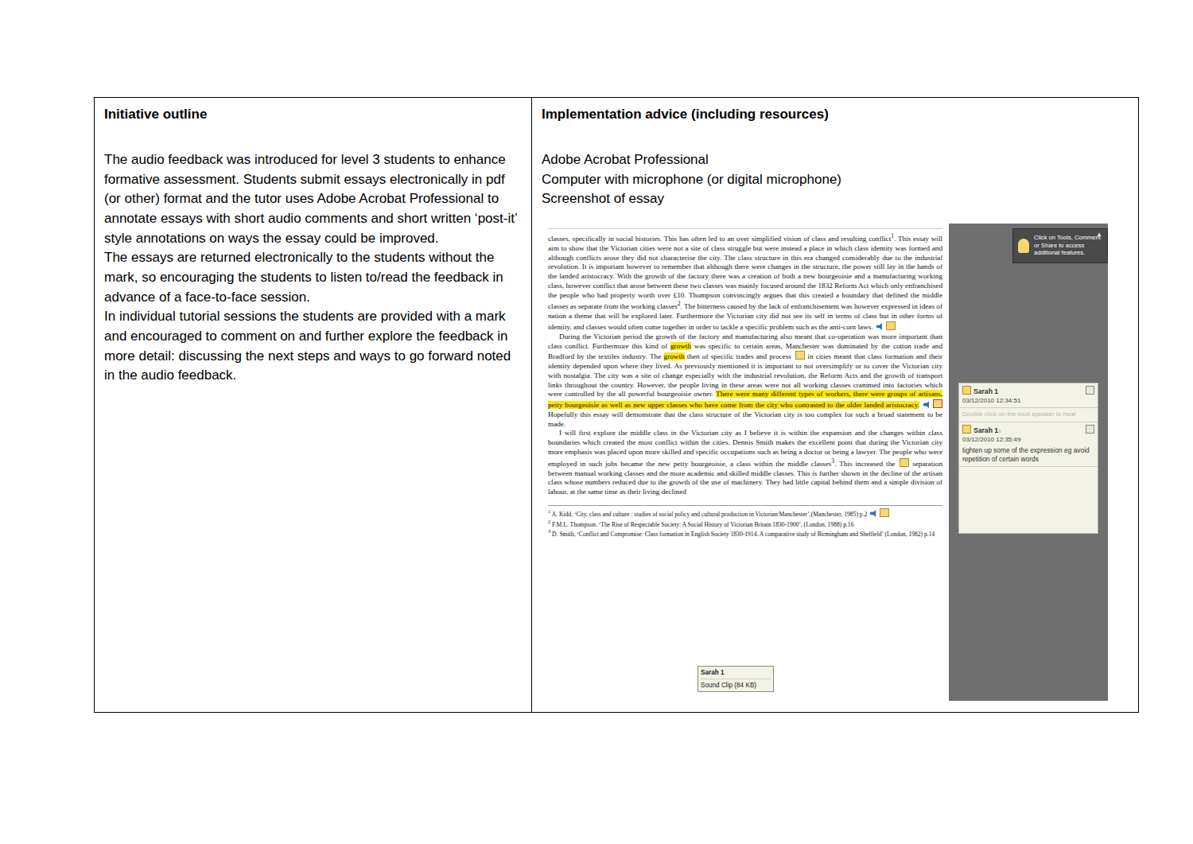| Initiative outline The audio feedback was introduced for level 3 students to enhance formative assessment. Students submit essays electronically in pdf (or other) format and the tutor uses Adobe Acrobat Professional to annotate essays with short audio comments and short written ‘post-it’ style annotations on ways the essay could be improved. The essays are returned electronically to the students without the mark, so encouraging the students to listen to/read the feedback in advance of a face-to-face session. In individual tutorial sessions the students are provided with a mark and encouraged to comment on and further explore the feedback in more detail: discussing the next steps and ways to go forward noted in the audio feedback. | Implementation advice (including resources) Adobe Acrobat Professional Computer with microphone (or digital microphone) Screenshot of essay classes, specifically in social histories. This has often led to an over simplified vision of class and resulting conflict 1 . This essay will aim to show that the Victorian cities were not a site of class struggle but were instead a place in which class identity was formed and although conflicts arose they did not characterise the city. The class structure in this era changed considerably due to the industrial revolution. It is important however to remember that although there were changes in the structure, the power still lay in the hands of the landed aristocracy. With the growth of the factory there was a creation of both a new bourgeoisie and a manufacturing working class, however conflict that arose between these two classes was mainly focused around the 1832 Reform Act which only enfranchised the people who had property worth over £10. Thompson convincingly argues that this created a boundary that defined the middle classes as separate from the working classes 2 . The bitterness caused by the lack of enfranchisement was however expressed in ideas of nation a theme that will be explored later. Furthermore the Victorian city did not see its self in terms of class but in other forms of identity, and classes would often come together in order to tackle a specific problem such as the anti-corn laws. During the Victorian period the growth of the factory and manufacturing also meant that co-operation was more important than class conflict. Furthermore this kind of growth was specific to certain areas, Manchester was dominated by the cotton trade and Bradford by the textiles industry. The growth then of specific trades and process in cities meant that class formation and their identity depended upon where they lived. As previously mentioned it is important to not oversimplify or to cover the Victorian city with nostalgia. The city was a site of change especially with the industrial revolution, the Reform Acts and the growth of transport links throughout the country. However, the people living in these areas were not all working classes crammed into factories which were controlled by the all powerful bourgeoisie owner. There were many different types of workers, there were groups of artisans, petty bourgeoisie as well as new upper classes who have come from the city who contrasted to the older landed aristocracy. Hopefully this essay will demonstrate that the class structure of the Victorian city is too complex for such a broad statement to be made. I will first explore the middle class in the Victorian city as I believe it is within the expansion and the changes within class boundaries which created the most conflict within the cities. Dennis Smith makes the excellent point that during the Victorian city more emphasis was placed upon more skilled and specific occupations such as being a doctor or being a lawyer. The people who were employed in such jobs became the new petty bourgeoisie, a class within the middle classes 3 . This increased the separation between manual working classes and the more academic and skilled middle classes. This is further shown in the decline of the artisan class whose numbers reduced due to the growth of the use of machinery. They had little capital behind them and a simple division of labour, at the same time as their living declined 1 A. Kidd, ‘City, class and culture : studies of social policy and cultural production in Victorian Manchester’,(Manchester, 1985) p.2 2 F.M.L. Thompson. ‘The Rise of Respectable Society: A Social History of Victorian Britain 1830-1900’, (London, 1988) p.16 3 D. Smith, ‘Conflict and Compromise: Class formation in English Society 1830-1914. A comparative study of Birmingham and Sheffield’ (London, 1982) p.14 Sarah 1 03/12/2010 12:34:51 Double click on the loud speaker to hear Sarah 1 s 03/12/2010 12:35:49 tighten up some of the expression eg avoid repetition of certain words ▲ Click on Tools, Comment or Share to access additional features. Sarah 1 Sound Clip (84 KB) |